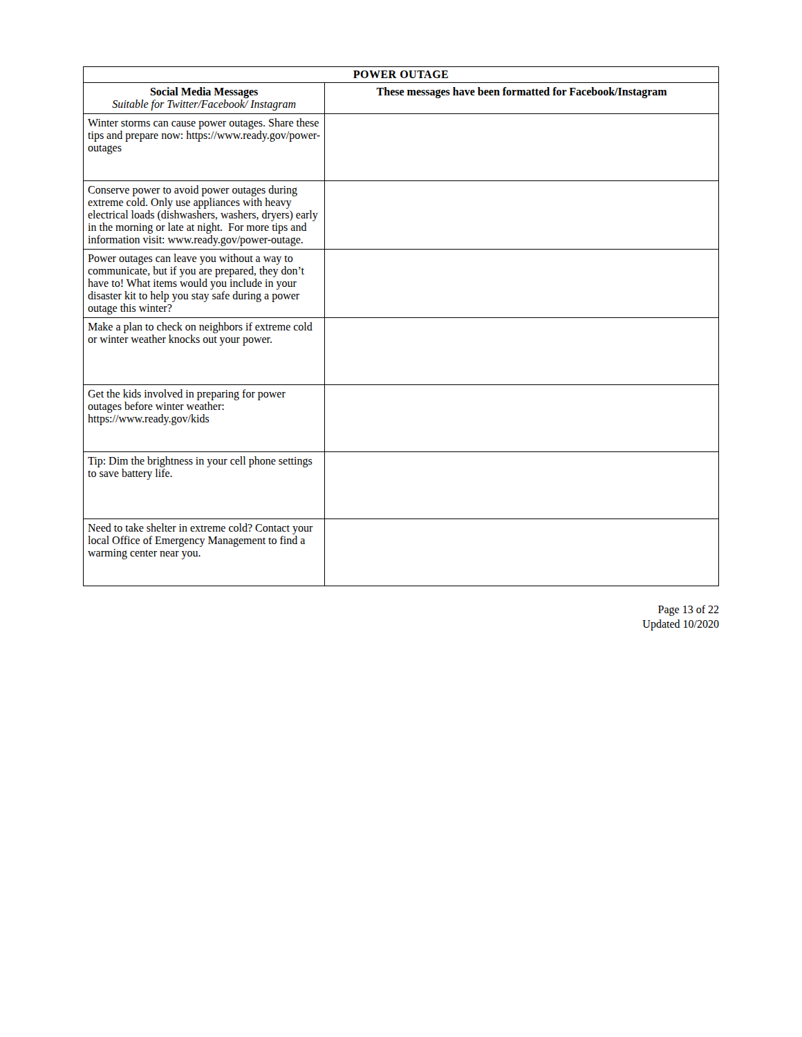POWER OUTAGE
| Social Media Messages Suitable for Twitter/Facebook/ Instagram | These messages have been formatted for Facebook/Instagram |
| --- | --- |
| Winter storms can cause power outages. Share these tips and prepare now: https://www.ready.gov/power-outages | |
| Conserve power to avoid power outages during extreme cold. Only use appliances with heavy electrical loads (dishwashers, washers, dryers) early in the morning or late at night. For more tips and information visit: www.ready.gov/power-outage. | |
| Power outages can leave you without a way to communicate, but if you are prepared, they don’t have to! What items would you include in your disaster kit to help you stay safe during a power outage this winter? | |
| Make a plan to check on neighbors if extreme cold or winter weather knocks out your power. | |
| Get the kids involved in preparing for power outages before winter weather: https://www.ready.gov/kids | |
| Tip: Dim the brightness in your cell phone settings to save battery life. | |
| Need to take shelter in extreme cold? Contact your local Office of Emergency Management to find a warming center near you. | |
Page 13 of 22
Updated 10/2020